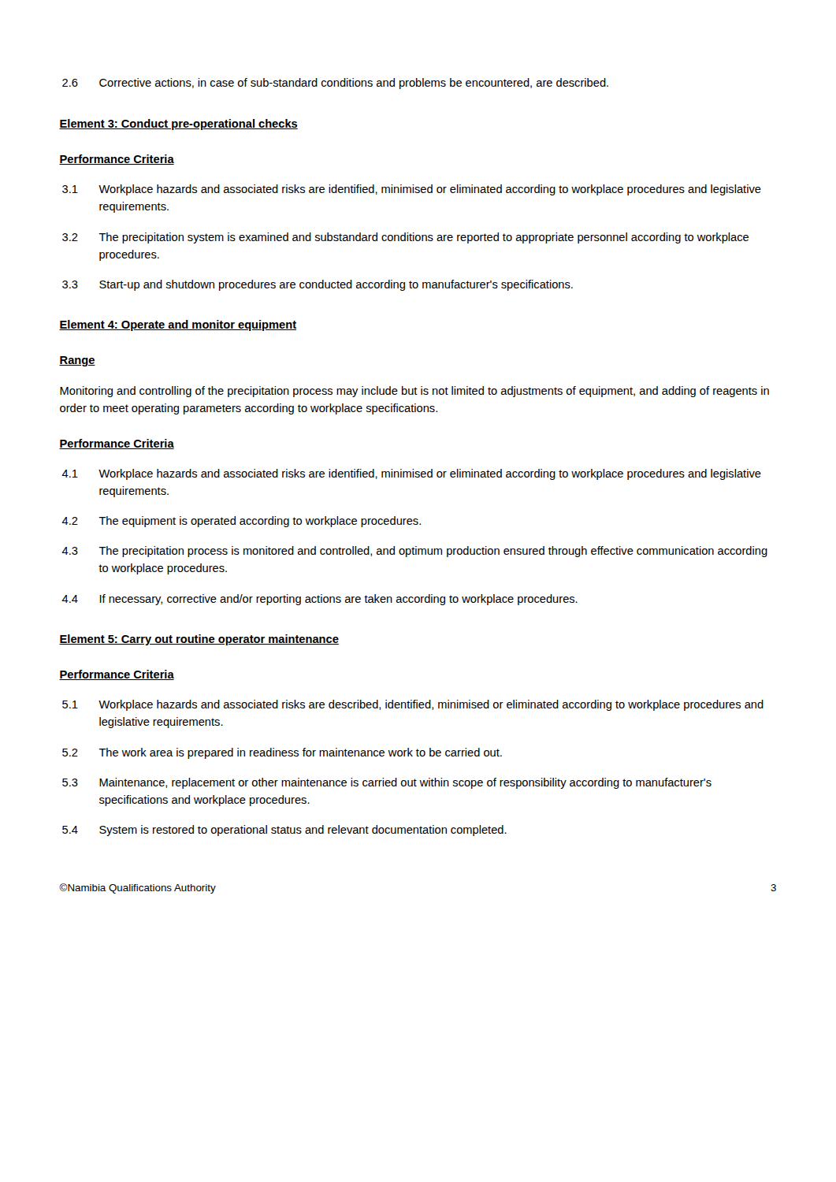2.6
Corrective actions, in case of sub-standard conditions and problems be encountered, are described.
Element 3: Conduct pre-operational checks
Performance Criteria
3.1
Workplace hazards and associated risks are identified, minimised or eliminated according to workplace procedures and legislative requirements.
3.2
The precipitation system is examined and substandard conditions are reported to appropriate personnel according to workplace procedures.
3.3
Start-up and shutdown procedures are conducted according to manufacturer's specifications.
Element 4: Operate and monitor equipment
Range
Monitoring and controlling of the precipitation process may include but is not limited to adjustments of equipment, and adding of reagents in order to meet operating parameters according to workplace specifications.
Performance Criteria
4.1
Workplace hazards and associated risks are identified, minimised or eliminated according to workplace procedures and legislative requirements.
4.2
The equipment is operated according to workplace procedures.
4.3
The precipitation process is monitored and controlled, and optimum production ensured through effective communication according to workplace procedures.
4.4
If necessary, corrective and/or reporting actions are taken according to workplace procedures.
Element 5: Carry out routine operator maintenance
Performance Criteria
5.1
Workplace hazards and associated risks are described, identified, minimised or eliminated according to workplace procedures and legislative requirements.
5.2
The work area is prepared in readiness for maintenance work to be carried out.
5.3
Maintenance, replacement or other maintenance is carried out within scope of responsibility according to manufacturer's specifications and workplace procedures.
5.4
System is restored to operational status and relevant documentation completed.
©Namibia Qualifications Authority 3